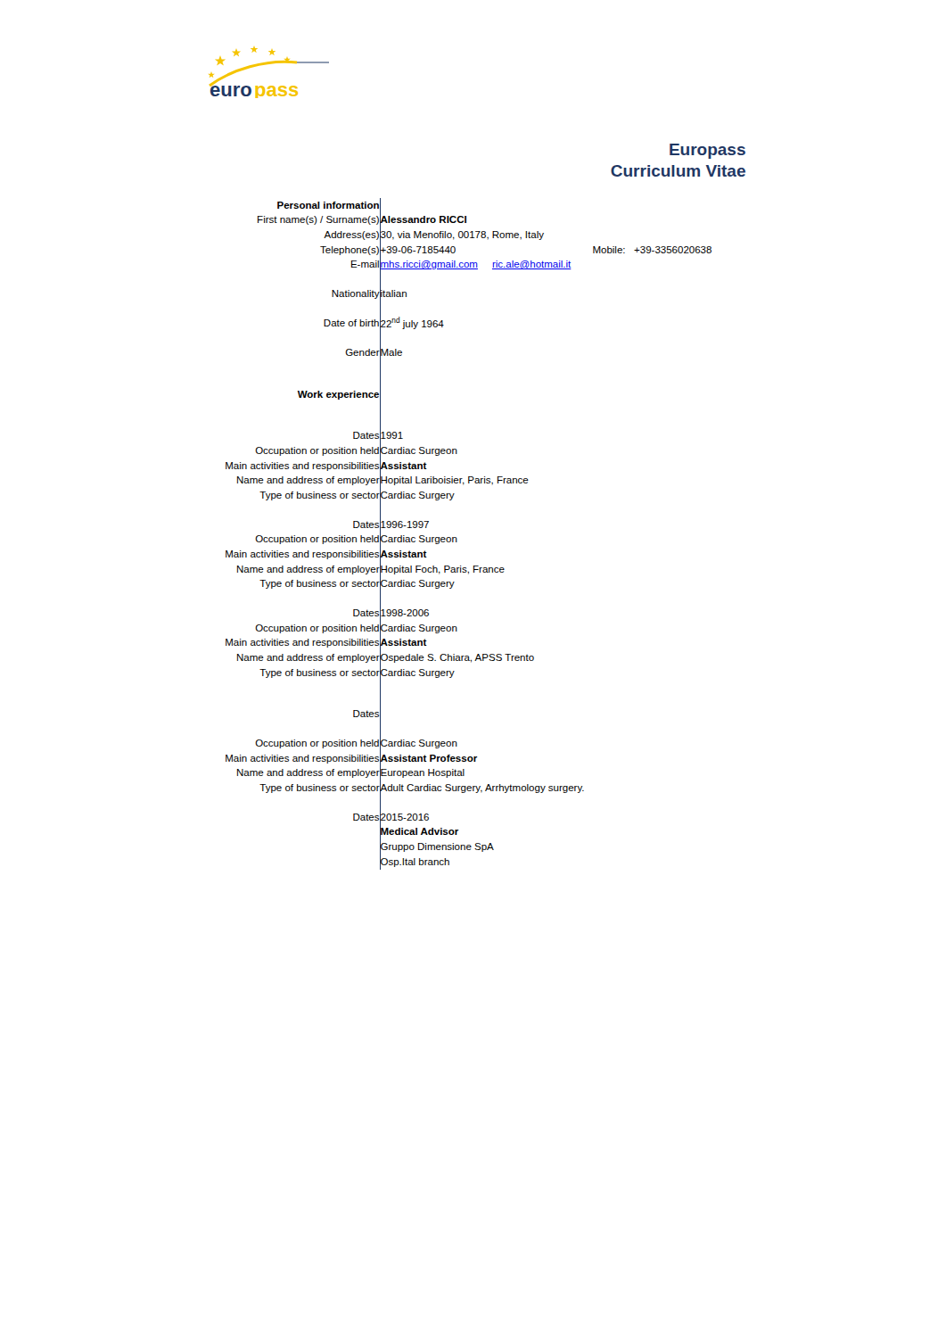euro pass
Europass
Curriculum Vitae
| Personal information | |
| First name(s) / Surname(s) | Alessandro RICCI |
| Address(es) | 30, via Menofilo, 00178, Rome, Italy |
| Telephone(s) | +39-06-7185440 Mobile: +39-3356020638 |
| E-mail | mhs.ricci@gmail.com ric.ale@hotmail.it |
| Nationality | italian |
| Date of birth | 22 nd july 1964 |
| Gender | Male |
| Work experience | |
| Dates | 1991 |
| Occupation or position held | Cardiac Surgeon |
| Main activities and responsibilities | Assistant |
| Name and address of employer | Hopital Lariboisier, Paris, France |
| Type of business or sector | Cardiac Surgery |
| Dates | 1996-1997 |
| Occupation or position held | Cardiac Surgeon |
| Main activities and responsibilities | Assistant |
| Name and address of employer | Hopital Foch, Paris, France |
| Type of business or sector | Cardiac Surgery |
| Dates | 1998-2006 |
| Occupation or position held | Cardiac Surgeon |
| Main activities and responsibilities | Assistant |
| Name and address of employer | Ospedale S. Chiara, APSS Trento |
| Type of business or sector | Cardiac Surgery |
| Dates | |
| Occupation or position held | Cardiac Surgeon |
| Main activities and responsibilities | Assistant Professor |
| Name and address of employer | European Hospital |
| Type of business or sector | Adult Cardiac Surgery, Arrhytmology surgery. |
| Dates | 2015-2016 Medical Advisor Gruppo Dimensione SpA Osp.Ital branch |